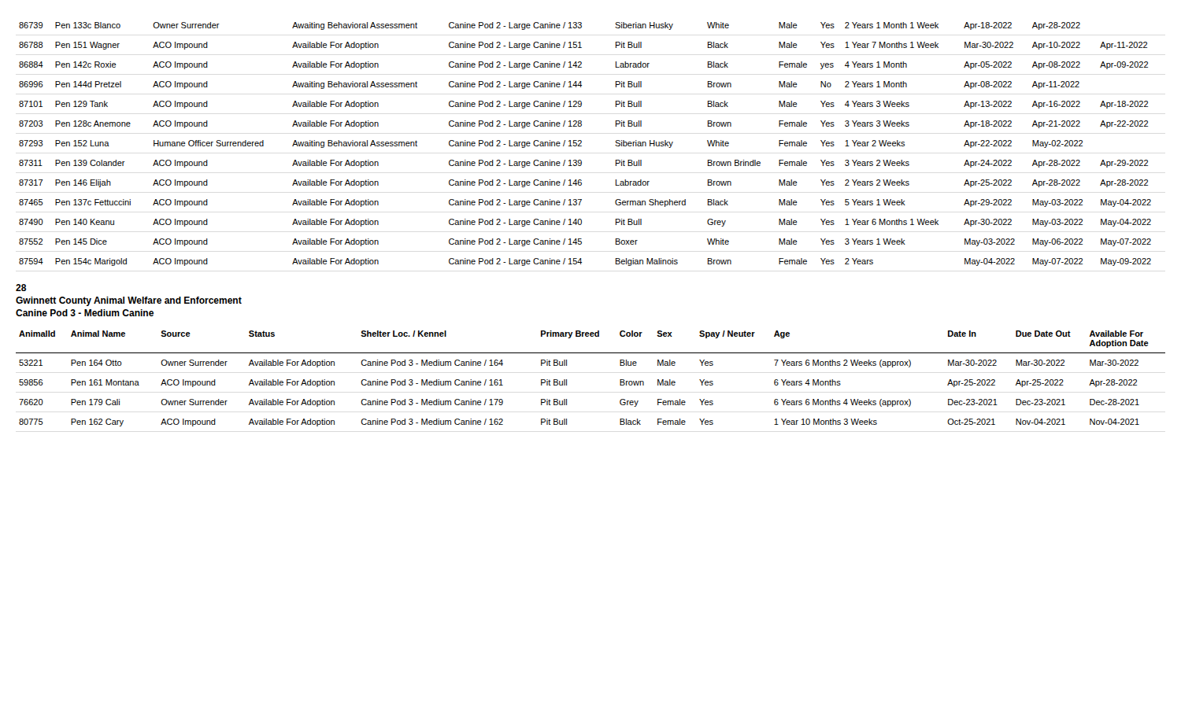| 86739 | Pen 133c Blanco | Owner Surrender | Awaiting Behavioral Assessment | Canine Pod 2 - Large Canine / 133 | Siberian Husky | White | Male | Yes | 2 Years 1 Month 1 Week | Apr-18-2022 | Apr-28-2022 | |
| 86788 | Pen 151 Wagner | ACO Impound | Available For Adoption | Canine Pod 2 - Large Canine / 151 | Pit Bull | Black | Male | Yes | 1 Year 7 Months 1 Week | Mar-30-2022 | Apr-10-2022 | Apr-11-2022 |
| 86884 | Pen 142c Roxie | ACO Impound | Available For Adoption | Canine Pod 2 - Large Canine / 142 | Labrador | Black | Female | yes | 4 Years 1 Month | Apr-05-2022 | Apr-08-2022 | Apr-09-2022 |
| 86996 | Pen 144d Pretzel | ACO Impound | Awaiting Behavioral Assessment | Canine Pod 2 - Large Canine / 144 | Pit Bull | Brown | Male | No | 2 Years 1 Month | Apr-08-2022 | Apr-11-2022 | |
| 87101 | Pen 129 Tank | ACO Impound | Available For Adoption | Canine Pod 2 - Large Canine / 129 | Pit Bull | Black | Male | Yes | 4 Years 3 Weeks | Apr-13-2022 | Apr-16-2022 | Apr-18-2022 |
| 87203 | Pen 128c Anemone | ACO Impound | Available For Adoption | Canine Pod 2 - Large Canine / 128 | Pit Bull | Brown | Female | Yes | 3 Years 3 Weeks | Apr-18-2022 | Apr-21-2022 | Apr-22-2022 |
| 87293 | Pen 152 Luna | Humane Officer Surrendered | Awaiting Behavioral Assessment | Canine Pod 2 - Large Canine / 152 | Siberian Husky | White | Female | Yes | 1 Year 2 Weeks | Apr-22-2022 | May-02-2022 | |
| 87311 | Pen 139 Colander | ACO Impound | Available For Adoption | Canine Pod 2 - Large Canine / 139 | Pit Bull | Brown Brindle | Female | Yes | 3 Years 2 Weeks | Apr-24-2022 | Apr-28-2022 | Apr-29-2022 |
| 87317 | Pen 146 Elijah | ACO Impound | Available For Adoption | Canine Pod 2 - Large Canine / 146 | Labrador | Brown | Male | Yes | 2 Years 2 Weeks | Apr-25-2022 | Apr-28-2022 | Apr-28-2022 |
| 87465 | Pen 137c Fettuccini | ACO Impound | Available For Adoption | Canine Pod 2 - Large Canine / 137 | German Shepherd | Black | Male | Yes | 5 Years 1 Week | Apr-29-2022 | May-03-2022 | May-04-2022 |
| 87490 | Pen 140 Keanu | ACO Impound | Available For Adoption | Canine Pod 2 - Large Canine / 140 | Pit Bull | Grey | Male | Yes | 1 Year 6 Months 1 Week | Apr-30-2022 | May-03-2022 | May-04-2022 |
| 87552 | Pen 145 Dice | ACO Impound | Available For Adoption | Canine Pod 2 - Large Canine / 145 | Boxer | White | Male | Yes | 3 Years 1 Week | May-03-2022 | May-06-2022 | May-07-2022 |
| 87594 | Pen 154c Marigold | ACO Impound | Available For Adoption | Canine Pod 2 - Large Canine / 154 | Belgian Malinois | Brown | Female | Yes | 2 Years | May-04-2022 | May-07-2022 | May-09-2022 |
28
Gwinnett County Animal Welfare and Enforcement
Canine Pod 3 - Medium Canine
| AnimalId | Animal Name | Source | Status | Shelter Loc. / Kennel | Primary Breed | Color | Sex | Spay / Neuter | Age | Date In | Due Date Out | Available For Adoption Date |
| --- | --- | --- | --- | --- | --- | --- | --- | --- | --- | --- | --- | --- |
| 53221 | Pen 164 Otto | Owner Surrender | Available For Adoption | Canine Pod 3 - Medium Canine / 164 | Pit Bull | Blue | Male | Yes | 7 Years 6 Months 2 Weeks (approx) | Mar-30-2022 | Mar-30-2022 | Mar-30-2022 |
| 59856 | Pen 161 Montana | ACO Impound | Available For Adoption | Canine Pod 3 - Medium Canine / 161 | Pit Bull | Brown | Male | Yes | 6 Years 4 Months | Apr-25-2022 | Apr-25-2022 | Apr-28-2022 |
| 76620 | Pen 179 Cali | Owner Surrender | Available For Adoption | Canine Pod 3 - Medium Canine / 179 | Pit Bull | Grey | Female | Yes | 6 Years 6 Months 4 Weeks (approx) | Dec-23-2021 | Dec-23-2021 | Dec-28-2021 |
| 80775 | Pen 162 Cary | ACO Impound | Available For Adoption | Canine Pod 3 - Medium Canine / 162 | Pit Bull | Black | Female | Yes | 1 Year 10 Months 3 Weeks | Oct-25-2021 | Nov-04-2021 | Nov-04-2021 |